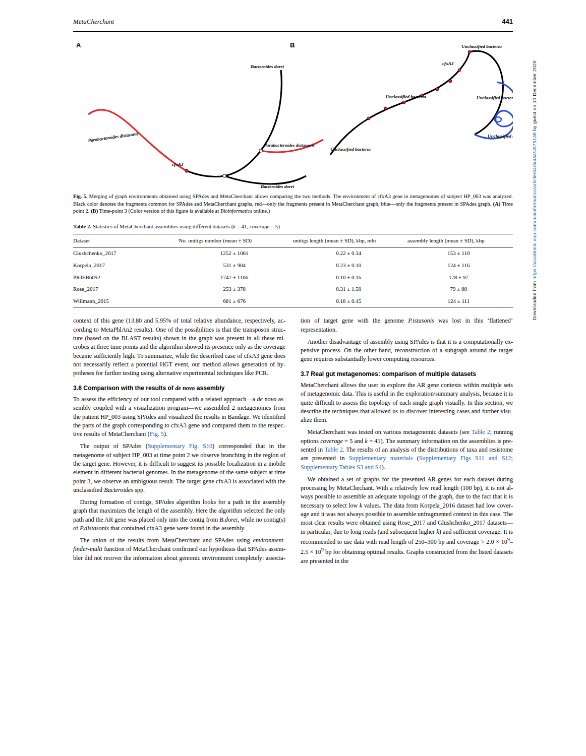MetaCherchant
441
Downloaded from https://academic.oup.com/bioinformatics/article/34/3/434/4575138 by guest on 10 December 2020
A
B
Parabacteroides distasonis cfxA3 Parabacteroides distasonis Bacteroides dorei Bacteroides dorei Unclassified bacteria cfxA3 Unclassified bacteria Unclassified bacteria Unclassified bacteria Unclassified bacteri
Fig. 5. Merging of graph environments obtained using SPAdes and MetaCherchant allows comparing the two methods. The environment of cfxA3 gene in metagenomes of subject HP_003 was analyzed. Black color denotes the fragments common for SPAdes and MetaCherchant graphs, red—only the fragments present in MetaCherchant graph, blue—only the fragments present in SPAdes graph. (A) Time point 2. (B) Time-point 3 (Color version of this figure is available at Bioinformatics online.)
Table 2. Statistics of MetaCherchant assemblies using different datasets (k = 41, coverage = 5)
| Dataset | No. unitigs number (mean ± SD) | unitigs length (mean ± SD), kbp, mln | assembly length (mean ± SD), kbp |
| --- | --- | --- | --- |
| Glushchenko_2017 | 1252 ± 1061 | 0.22 ± 0.34 | 153 ± 110 |
| Korpela_2017 | 531 ± 904 | 0.23 ± 0.10 | 124 ± 116 |
| PRJEB6092 | 1747 ± 1106 | 0.10 ± 0.16 | 178 ± 97 |
| Rose_2017 | 253 ± 378 | 0.31 ± 1.50 | 79 ± 88 |
| Willmann_2015 | 681 ± 676 | 0.18 ± 0.45 | 124 ± 111 |
context of this gene (13.80 and 5.95% of total relative abundance, respectively, according to MetaPhlAn2 results). One of the possibilities is that the transposon structure (based on the BLAST results) shown in the graph was present in all these microbes at three time points and the algorithm showed its presence only as the coverage became sufficiently high. To summarize, while the described case of cfxA3 gene does not necessarily reflect a potential HGT event, our method allows generation of hypotheses for further testing using alternative experimental techniques like PCR.
3.6 Comparison with the results of de novo assembly
To assess the efficiency of our tool compared with a related approach—a de novo assembly coupled with a visualization program—we assembled 2 metagenomes from the patient HP_003 using SPAdes and visualized the results in Bandage. We identified the parts of the graph corresponding to cfxA3 gene and compared them to the respective results of MetaCherchant (Fig. 5).
The output of SPAdes (Supplementary Fig. S10) corresponded that in the metagenome of subject HP_003 at time point 2 we observe branching in the region of the target gene. However, it is difficult to suggest its possible localization in a mobile element in different bacterial genomes. In the metagenome of the same subject at time point 3, we observe an ambiguous result. The target gene cfxA3 is associated with the unclassified Bacteroides spp.
During formation of contigs, SPAdes algorithm looks for a path in the assembly graph that maximizes the length of the assembly. Here the algorithm selected the only path and the AR gene was placed only into the contig from B.dorei, while no contig(s) of P.distasonis that contained cfxA3 gene were found in the assembly.
The union of the results from MetaCherchant and SPAdes using environment-finder-multi function of MetaCherchant confirmed our hypothesis that SPAdes assembler did not recover the information about genomic environment completely: association of target gene with the genome P.istasonis was lost in this ‘flattened’ representation.
Another disadvantage of assembly using SPAdes is that it is a computationally expensive process. On the other hand, reconstruction of a subgraph around the target gene requires substantially lower computing resources.
3.7 Real gut metagenomes: comparison of multiple datasets
MetaCherchant allows the user to explore the AR gene contexts within multiple sets of metagenomic data. This is useful in the exploration/summary analysis, because it is quite difficult to assess the topology of each single graph visually. In this section, we describe the techniques that allowed us to discover interesting cases and further visualize them.
MetaCherchant was tested on various metagenomic datasets (see Table 2; running options coverage = 5 and k = 41). The summary information on the assemblies is presented in Table 2. The results of an analysis of the distributions of taxa and resistome are presented in Supplementary materials (Supplementary Figs S11 and S12; Supplementary Tables S3 and S4).
We obtained a set of graphs for the presented AR-genes for each dataset during processing by MetaChechant. With a relatively low read length (100 bp), it is not always possible to assemble an adequate topology of the graph, due to the fact that it is necessary to select low k values. The data from Korpela_2016 dataset had low coverage and it was not always possible to assemble unfragmented context in this case. The most clear results were obtained using Rose_2017 and Glushchenko_2017 datasets—in particular, due to long reads (and subsequent higher k) and sufficient coverage. It is recommended to use data with read length of 250–300 bp and coverage > 2.0 × 109–2.5 × 109 bp for obtaining optimal results. Graphs constructed from the listed datasets are presented in the